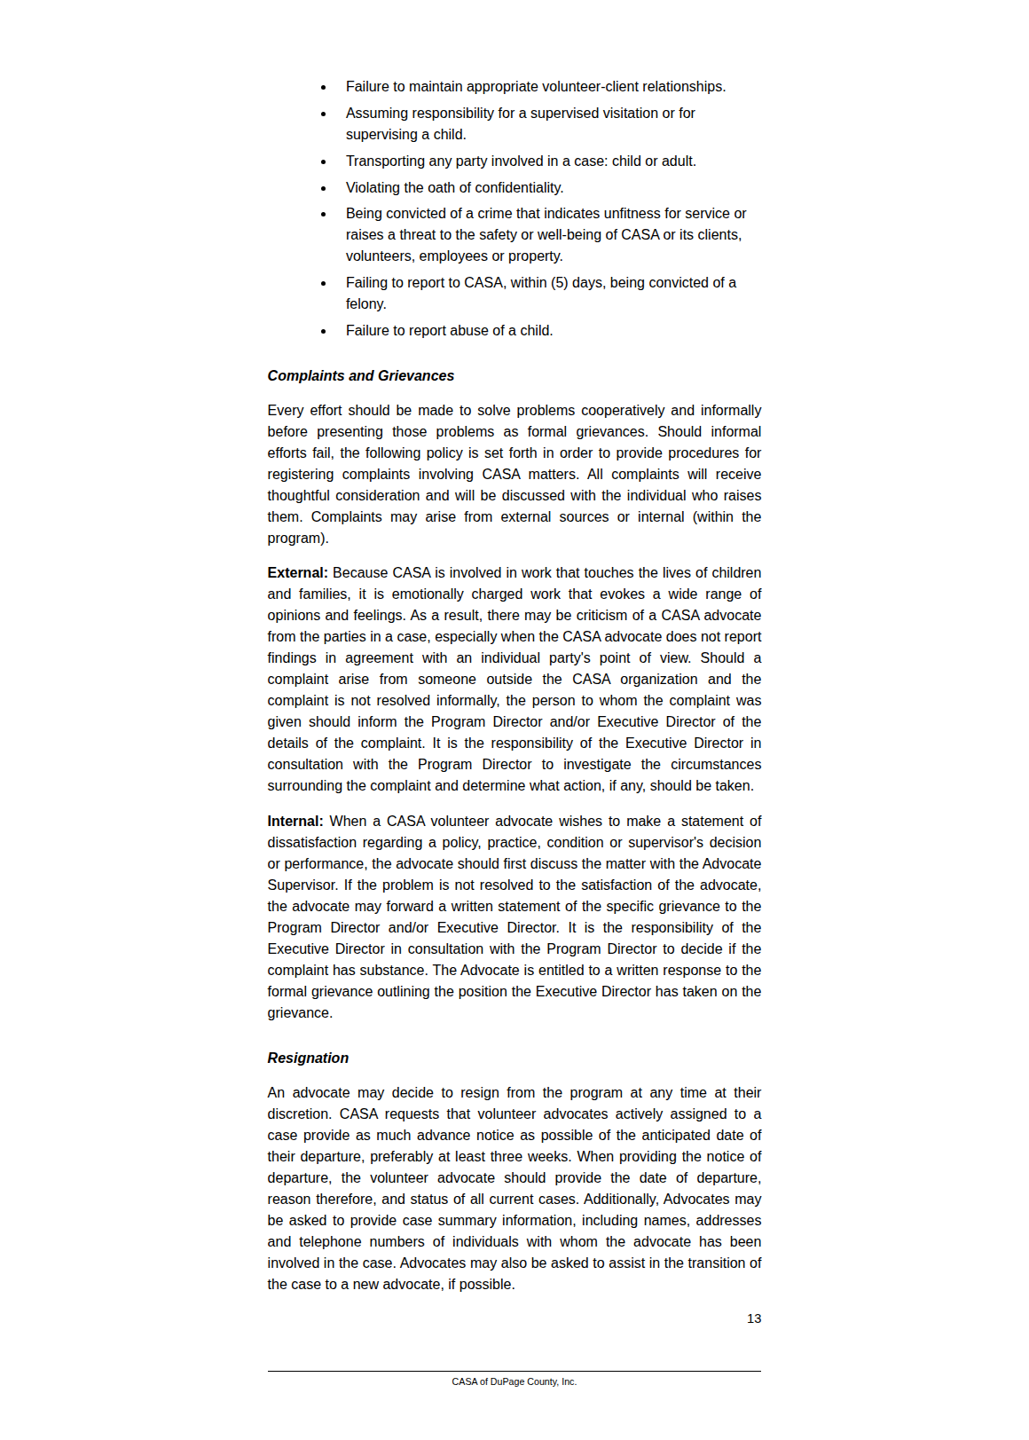Failure to maintain appropriate volunteer-client relationships.
Assuming responsibility for a supervised visitation or for supervising a child.
Transporting any party involved in a case: child or adult.
Violating the oath of confidentiality.
Being convicted of a crime that indicates unfitness for service or raises a threat to the safety or well-being of CASA or its clients, volunteers, employees or property.
Failing to report to CASA, within (5) days, being convicted of a felony.
Failure to report abuse of a child.
Complaints and Grievances
Every effort should be made to solve problems cooperatively and informally before presenting those problems as formal grievances. Should informal efforts fail, the following policy is set forth in order to provide procedures for registering complaints involving CASA matters. All complaints will receive thoughtful consideration and will be discussed with the individual who raises them. Complaints may arise from external sources or internal (within the program).
External: Because CASA is involved in work that touches the lives of children and families, it is emotionally charged work that evokes a wide range of opinions and feelings. As a result, there may be criticism of a CASA advocate from the parties in a case, especially when the CASA advocate does not report findings in agreement with an individual party's point of view. Should a complaint arise from someone outside the CASA organization and the complaint is not resolved informally, the person to whom the complaint was given should inform the Program Director and/or Executive Director of the details of the complaint. It is the responsibility of the Executive Director in consultation with the Program Director to investigate the circumstances surrounding the complaint and determine what action, if any, should be taken.
Internal: When a CASA volunteer advocate wishes to make a statement of dissatisfaction regarding a policy, practice, condition or supervisor's decision or performance, the advocate should first discuss the matter with the Advocate Supervisor. If the problem is not resolved to the satisfaction of the advocate, the advocate may forward a written statement of the specific grievance to the Program Director and/or Executive Director. It is the responsibility of the Executive Director in consultation with the Program Director to decide if the complaint has substance. The Advocate is entitled to a written response to the formal grievance outlining the position the Executive Director has taken on the grievance.
Resignation
An advocate may decide to resign from the program at any time at their discretion. CASA requests that volunteer advocates actively assigned to a case provide as much advance notice as possible of the anticipated date of their departure, preferably at least three weeks. When providing the notice of departure, the volunteer advocate should provide the date of departure, reason therefore, and status of all current cases. Additionally, Advocates may be asked to provide case summary information, including names, addresses and telephone numbers of individuals with whom the advocate has been involved in the case. Advocates may also be asked to assist in the transition of the case to a new advocate, if possible.
13
CASA of DuPage County, Inc.